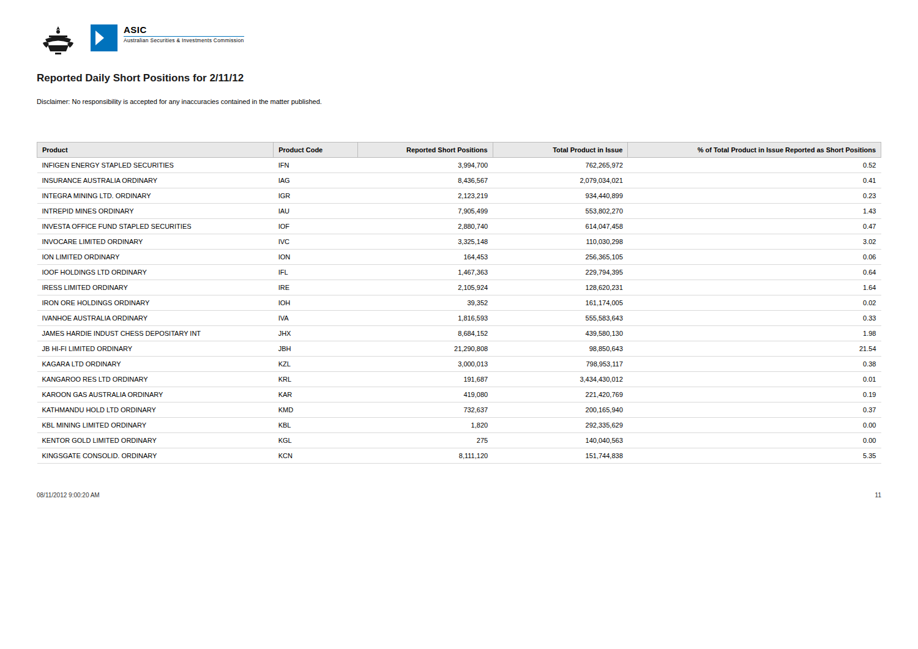ASIC
Australian Securities & Investments Commission
Reported Daily Short Positions for 2/11/12
Disclaimer: No responsibility is accepted for any inaccuracies contained in the matter published.
| Product | Product Code | Reported Short Positions | Total Product in Issue | % of Total Product in Issue Reported as Short Positions |
| --- | --- | --- | --- | --- |
| INFIGEN ENERGY STAPLED SECURITIES | IFN | 3,994,700 | 762,265,972 | 0.52 |
| INSURANCE AUSTRALIA ORDINARY | IAG | 8,436,567 | 2,079,034,021 | 0.41 |
| INTEGRA MINING LTD. ORDINARY | IGR | 2,123,219 | 934,440,899 | 0.23 |
| INTREPID MINES ORDINARY | IAU | 7,905,499 | 553,802,270 | 1.43 |
| INVESTA OFFICE FUND STAPLED SECURITIES | IOF | 2,880,740 | 614,047,458 | 0.47 |
| INVOCARE LIMITED ORDINARY | IVC | 3,325,148 | 110,030,298 | 3.02 |
| ION LIMITED ORDINARY | ION | 164,453 | 256,365,105 | 0.06 |
| IOOF HOLDINGS LTD ORDINARY | IFL | 1,467,363 | 229,794,395 | 0.64 |
| IRESS LIMITED ORDINARY | IRE | 2,105,924 | 128,620,231 | 1.64 |
| IRON ORE HOLDINGS ORDINARY | IOH | 39,352 | 161,174,005 | 0.02 |
| IVANHOE AUSTRALIA ORDINARY | IVA | 1,816,593 | 555,583,643 | 0.33 |
| JAMES HARDIE INDUST CHESS DEPOSITARY INT | JHX | 8,684,152 | 439,580,130 | 1.98 |
| JB HI-FI LIMITED ORDINARY | JBH | 21,290,808 | 98,850,643 | 21.54 |
| KAGARA LTD ORDINARY | KZL | 3,000,013 | 798,953,117 | 0.38 |
| KANGAROO RES LTD ORDINARY | KRL | 191,687 | 3,434,430,012 | 0.01 |
| KAROON GAS AUSTRALIA ORDINARY | KAR | 419,080 | 221,420,769 | 0.19 |
| KATHMANDU HOLD LTD ORDINARY | KMD | 732,637 | 200,165,940 | 0.37 |
| KBL MINING LIMITED ORDINARY | KBL | 1,820 | 292,335,629 | 0.00 |
| KENTOR GOLD LIMITED ORDINARY | KGL | 275 | 140,040,563 | 0.00 |
| KINGSGATE CONSOLID. ORDINARY | KCN | 8,111,120 | 151,744,838 | 5.35 |
08/11/2012 9:00:20 AM 11